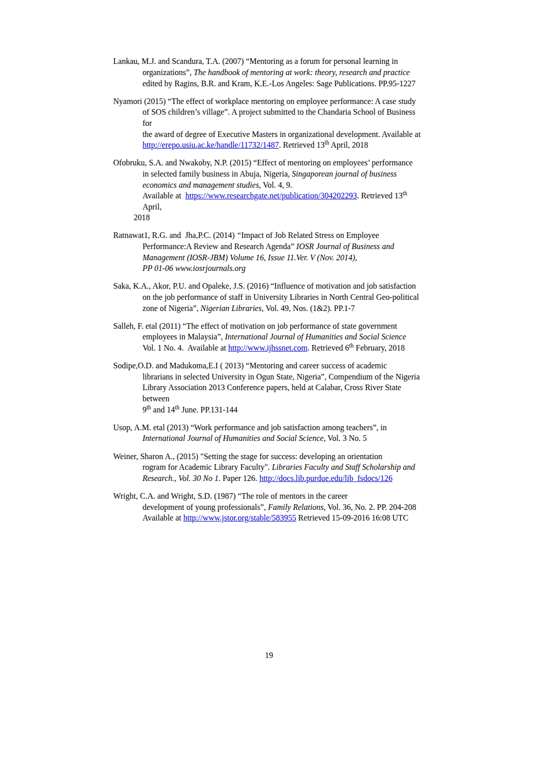Lankau, M.J. and Scandura, T.A. (2007) “Mentoring as a forum for personal learning in organizations”, The handbook of mentoring at work: theory, research and practice edited by Ragins, B.R. and Kram, K.E.-Los Angeles: Sage Publications. PP.95-1227
Nyamori (2015) “The effect of workplace mentoring on employee performance: A case study of SOS children’s village”. A project submitted to the Chandaria School of Business for the award of degree of Executive Masters in organizational development. Available at http://erepo.usiu.ac.ke/handle/11732/1487. Retrieved 13th April, 2018
Ofobruku, S.A. and Nwakoby, N.P. (2015) “Effect of mentoring on employees’ performance in selected family business in Abuja, Nigeria, Singaporean journal of business economics and management studies, Vol. 4, 9. Available at https://www.researchgate.net/publication/304202293. Retrieved 13th April, 2018
Ratnawat1, R.G. and Jha,P.C. (2014) “Impact of Job Related Stress on Employee Performance:A Review and Research Agenda” IOSR Journal of Business and Management (IOSR-JBM) Volume 16, Issue 11.Ver. V (Nov. 2014), PP 01-06 www.iosrjournals.org
Saka, K.A., Akor, P.U. and Opaleke, J.S. (2016) “Influence of motivation and job satisfaction on the job performance of staff in University Libraries in North Central Geo-political zone of Nigeria”, Nigerian Libraries, Vol. 49, Nos. (1&2). PP.1-7
Salleh, F. etal (2011) “The effect of motivation on job performance of state government employees in Malaysia”, International Journal of Humanities and Social Science Vol. 1 No. 4. Available at http://www.ijhssnet.com. Retrieved 6th February, 2018
Sodipe,O.D. and Madukoma,E.I ( 2013) “Mentoring and career success of academic librarians in selected University in Ogun State, Nigeria”, Compendium of the Nigeria Library Association 2013 Conference papers, held at Calabar, Cross River State between 9th and 14th June. PP.131-144
Usop, A.M. etal (2013) “Work performance and job satisfaction among teachers”, in International Journal of Humanities and Social Science, Vol. 3 No. 5
Weiner, Sharon A., (2015) "Setting the stage for success: developing an orientation rogram for Academic Library Faculty". Libraries Faculty and Staff Scholarship and Research., Vol. 30 No 1. Paper 126. http://docs.lib.purdue.edu/lib_fsdocs/126
Wright, C.A. and Wright, S.D. (1987) “The role of mentors in the career development of young professionals”, Family Relations, Vol. 36, No. 2. PP. 204-208 Available at http://www.jstor.org/stable/583955 Retrieved 15-09-2016 16:08 UTC
19